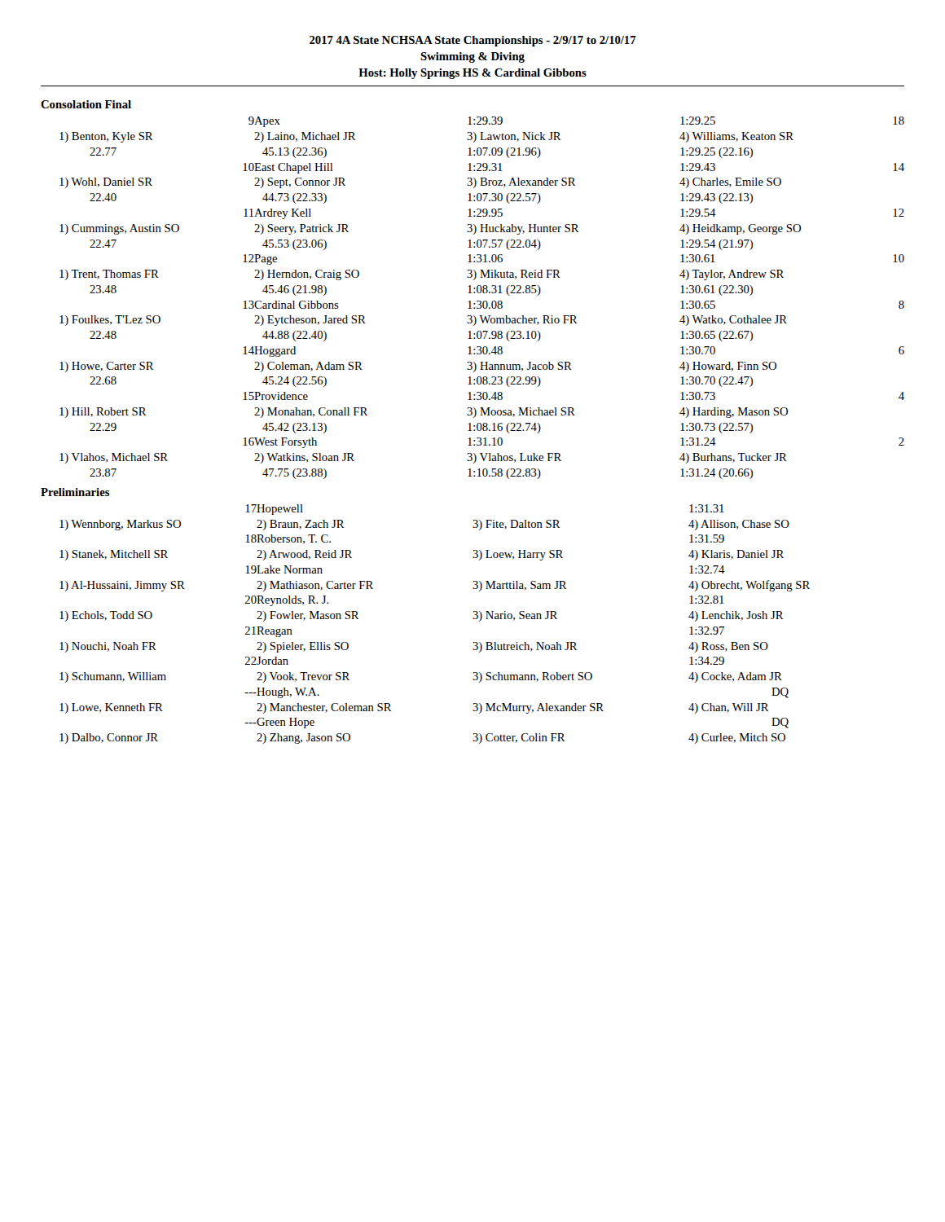2017 4A State NCHSAA State Championships - 2/9/17 to 2/10/17 Swimming & Diving Host: Holly Springs HS & Cardinal Gibbons
Consolation Final
| 9 | Apex | 1:29.39 | 1:29.25 | 18 |
| 1) Benton, Kyle SR | 2) Laino, Michael JR | 3) Lawton, Nick JR | 4) Williams, Keaton SR |
| 22.77 | 45.13 (22.36) | 1:07.09 (21.96) | 1:29.25 (22.16) |
| 10 | East Chapel Hill | 1:29.31 | 1:29.43 | 14 |
| 1) Wohl, Daniel SR | 2) Sept, Connor JR | 3) Broz, Alexander SR | 4) Charles, Emile SO |
| 22.40 | 44.73 (22.33) | 1:07.30 (22.57) | 1:29.43 (22.13) |
| 11 | Ardrey Kell | 1:29.95 | 1:29.54 | 12 |
| 1) Cummings, Austin SO | 2) Seery, Patrick JR | 3) Huckaby, Hunter SR | 4) Heidkamp, George SO |
| 22.47 | 45.53 (23.06) | 1:07.57 (22.04) | 1:29.54 (21.97) |
| 12 | Page | 1:31.06 | 1:30.61 | 10 |
| 1) Trent, Thomas FR | 2) Herndon, Craig SO | 3) Mikuta, Reid FR | 4) Taylor, Andrew SR |
| 23.48 | 45.46 (21.98) | 1:08.31 (22.85) | 1:30.61 (22.30) |
| 13 | Cardinal Gibbons | 1:30.08 | 1:30.65 | 8 |
| 1) Foulkes, T'Lez SO | 2) Eytcheson, Jared SR | 3) Wombacher, Rio FR | 4) Watko, Cothalee JR |
| 22.48 | 44.88 (22.40) | 1:07.98 (23.10) | 1:30.65 (22.67) |
| 14 | Hoggard | 1:30.48 | 1:30.70 | 6 |
| 1) Howe, Carter SR | 2) Coleman, Adam SR | 3) Hannum, Jacob SR | 4) Howard, Finn SO |
| 22.68 | 45.24 (22.56) | 1:08.23 (22.99) | 1:30.70 (22.47) |
| 15 | Providence | 1:30.48 | 1:30.73 | 4 |
| 1) Hill, Robert SR | 2) Monahan, Conall FR | 3) Moosa, Michael SR | 4) Harding, Mason SO |
| 22.29 | 45.42 (23.13) | 1:08.16 (22.74) | 1:30.73 (22.57) |
| 16 | West Forsyth | 1:31.10 | 1:31.24 | 2 |
| 1) Vlahos, Michael SR | 2) Watkins, Sloan JR | 3) Vlahos, Luke FR | 4) Burhans, Tucker JR |
| 23.87 | 47.75 (23.88) | 1:10.58 (22.83) | 1:31.24 (20.66) |
Preliminaries
| 17 | Hopewell | | 1:31.31 | |
| 1) Wennborg, Markus SO | 2) Braun, Zach JR | 3) Fite, Dalton SR | 4) Allison, Chase SO |
| 18 | Roberson, T. C. | | 1:31.59 | |
| 1) Stanek, Mitchell SR | 2) Arwood, Reid JR | 3) Loew, Harry SR | 4) Klaris, Daniel JR |
| 19 | Lake Norman | | 1:32.74 | |
| 1) Al-Hussaini, Jimmy SR | 2) Mathiason, Carter FR | 3) Marttila, Sam JR | 4) Obrecht, Wolfgang SR |
| 20 | Reynolds, R. J. | | 1:32.81 | |
| 1) Echols, Todd SO | 2) Fowler, Mason SR | 3) Nario, Sean JR | 4) Lenchik, Josh JR |
| 21 | Reagan | | 1:32.97 | |
| 1) Nouchi, Noah FR | 2) Spieler, Ellis SO | 3) Blutreich, Noah JR | 4) Ross, Ben SO |
| 22 | Jordan | | 1:34.29 | |
| 1) Schumann, William | 2) Vook, Trevor SR | 3) Schumann, Robert SO | 4) Cocke, Adam JR |
| --- | Hough, W.A. | | DQ | |
| 1) Lowe, Kenneth FR | 2) Manchester, Coleman SR | 3) McMurry, Alexander SR | 4) Chan, Will JR |
| --- | Green Hope | | DQ | |
| 1) Dalbo, Connor JR | 2) Zhang, Jason SO | 3) Cotter, Colin FR | 4) Curlee, Mitch SO |